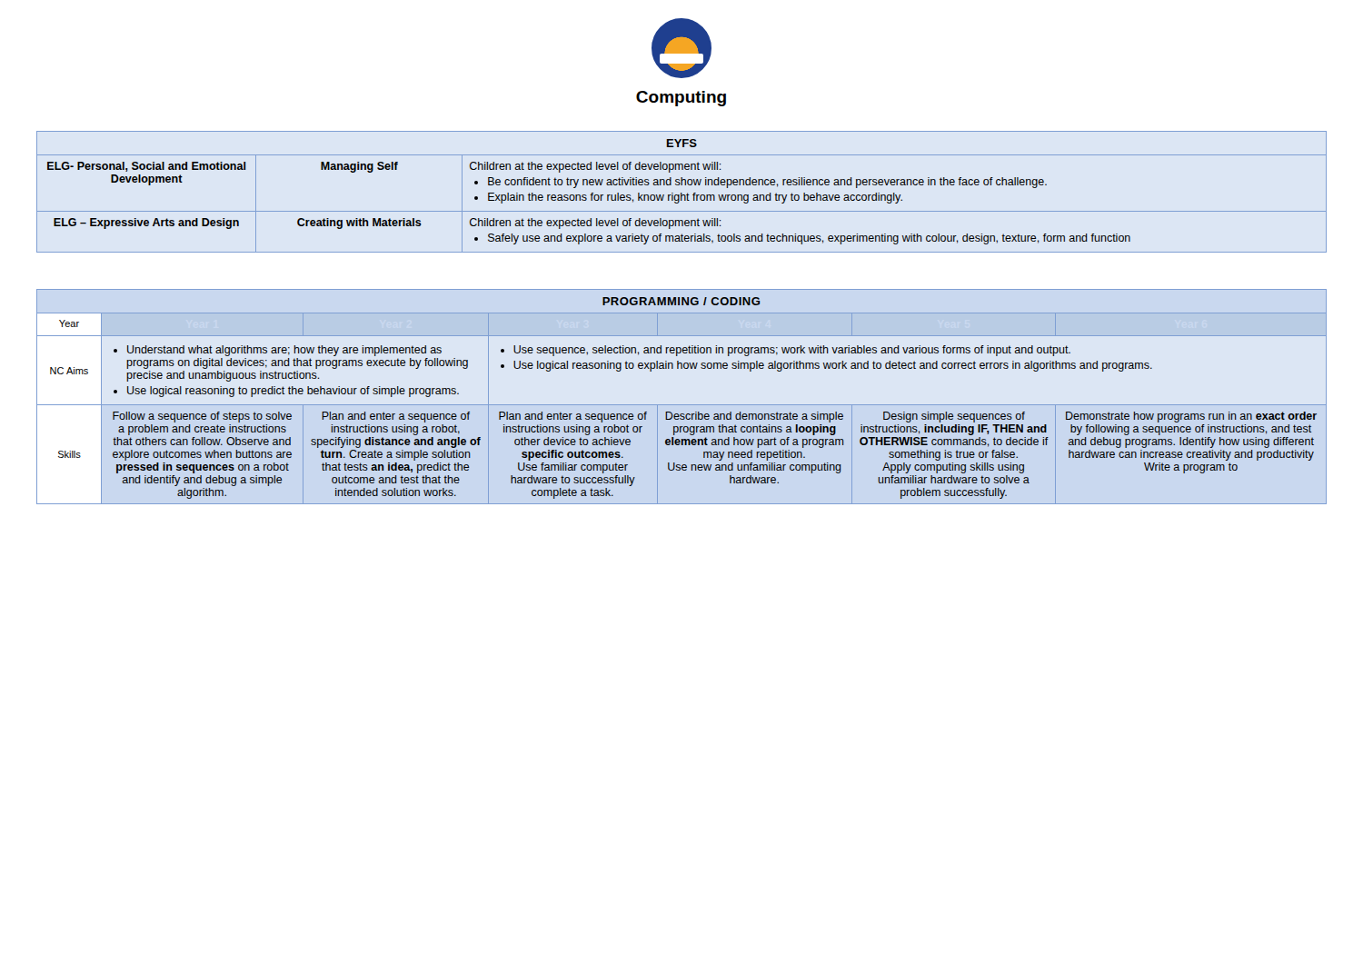Computing
| EYFS |
| ELG- Personal, Social and Emotional Development | Managing Self | Children at the expected level of development will: Be confident to try new activities and show independence, resilience and perseverance in the face of challenge. Explain the reasons for rules, know right from wrong and try to behave accordingly. |
| ELG – Expressive Arts and Design | Creating with Materials | Children at the expected level of development will: Safely use and explore a variety of materials, tools and techniques, experimenting with colour, design, texture, form and function |
| PROGRAMMING / CODING |
| Year | Year 1 | Year 2 | Year 3 | Year 4 | Year 5 | Year 6 |
| NC Aims | Understand what algorithms are; how they are implemented as programs on digital devices; and that programs execute by following precise and unambiguous instructions. Use logical reasoning to predict the behaviour of simple programs. | Use sequence, selection, and repetition in programs; work with variables and various forms of input and output. Use logical reasoning to explain how some simple algorithms work and to detect and correct errors in algorithms and programs. |
| Skills | Follow a sequence of steps to solve a problem and create instructions that others can follow. Observe and explore outcomes when buttons are pressed in sequences on a robot and identify and debug a simple algorithm. | Plan and enter a sequence of instructions using a robot, specifying distance and angle of turn . Create a simple solution that tests an idea, predict the outcome and test that the intended solution works. | Plan and enter a sequence of instructions using a robot or other device to achieve specific outcomes . Use familiar computer hardware to successfully complete a task. | Describe and demonstrate a simple program that contains a looping element and how part of a program may need repetition. Use new and unfamiliar computing hardware. | Design simple sequences of instructions, including IF, THEN and OTHERWISE commands, to decide if something is true or false. Apply computing skills using unfamiliar hardware to solve a problem successfully. | Demonstrate how programs run in an exact order by following a sequence of instructions, and test and debug programs. Identify how using different hardware can increase creativity and productivity Write a program to |